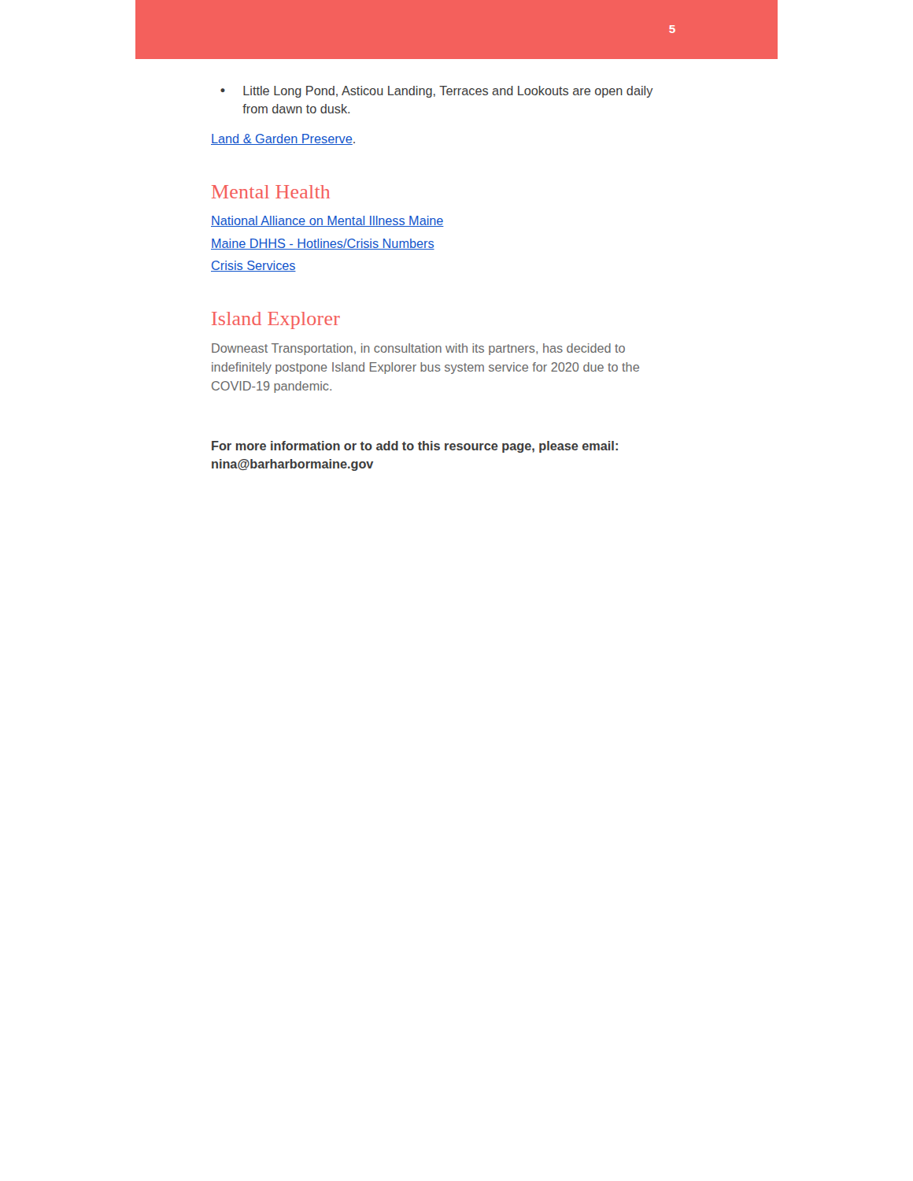5
Little Long Pond, Asticou Landing, Terraces and Lookouts are open daily from dawn to dusk.
Land & Garden Preserve.
Mental Health
National Alliance on Mental Illness Maine
Maine DHHS - Hotlines/Crisis Numbers
Crisis Services
Island Explorer
Downeast Transportation, in consultation with its partners, has decided to indefinitely postpone Island Explorer bus system service for 2020 due to the COVID-19 pandemic.
For more information or to add to this resource page, please email: nina@barharbormaine.gov